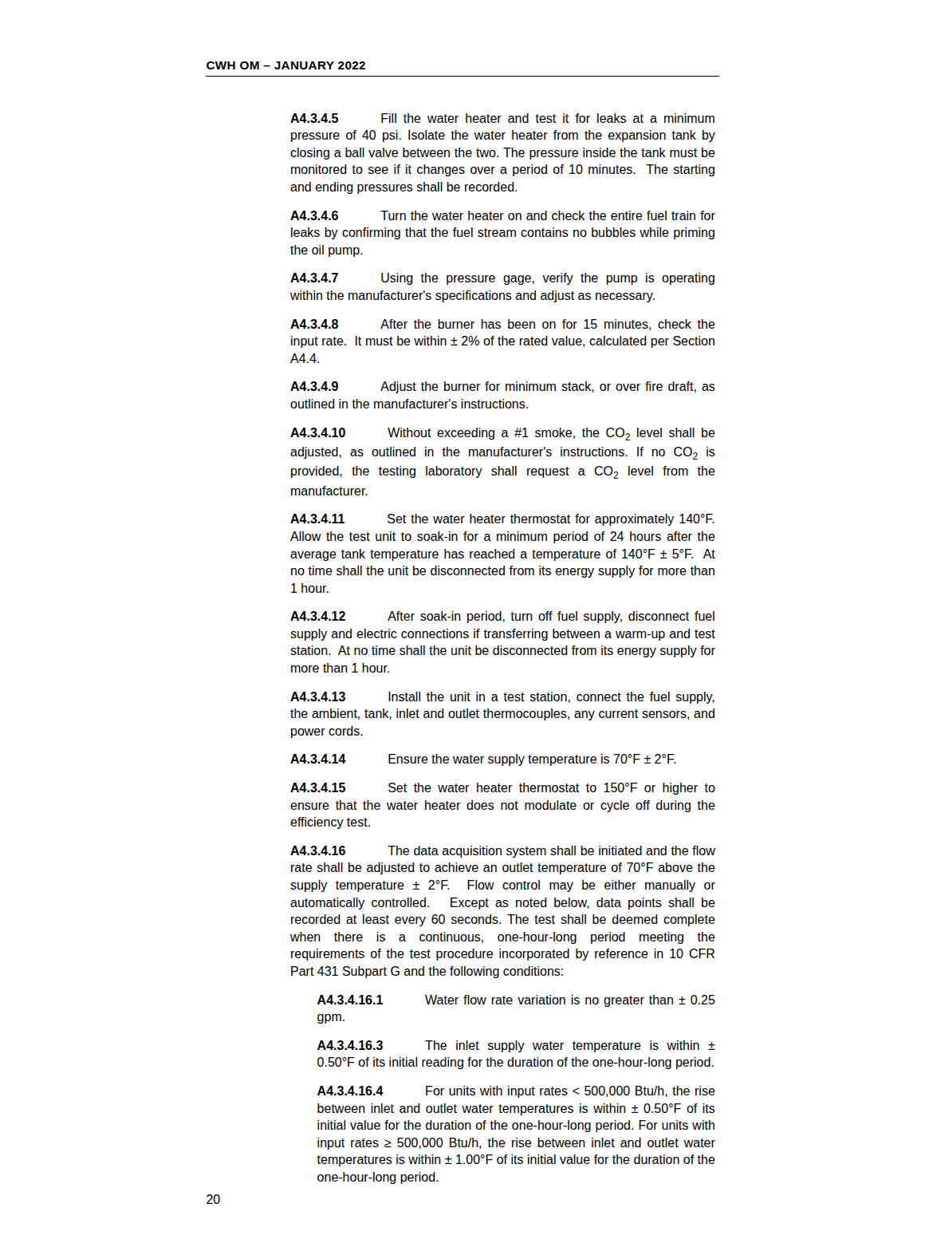CWH OM – JANUARY 2022
A4.3.4.5 Fill the water heater and test it for leaks at a minimum pressure of 40 psi. Isolate the water heater from the expansion tank by closing a ball valve between the two. The pressure inside the tank must be monitored to see if it changes over a period of 10 minutes. The starting and ending pressures shall be recorded.
A4.3.4.6 Turn the water heater on and check the entire fuel train for leaks by confirming that the fuel stream contains no bubbles while priming the oil pump.
A4.3.4.7 Using the pressure gage, verify the pump is operating within the manufacturer's specifications and adjust as necessary.
A4.3.4.8 After the burner has been on for 15 minutes, check the input rate. It must be within ± 2% of the rated value, calculated per Section A4.4.
A4.3.4.9 Adjust the burner for minimum stack, or over fire draft, as outlined in the manufacturer's instructions.
A4.3.4.10 Without exceeding a #1 smoke, the CO2 level shall be adjusted, as outlined in the manufacturer's instructions. If no CO2 is provided, the testing laboratory shall request a CO2 level from the manufacturer.
A4.3.4.11 Set the water heater thermostat for approximately 140°F. Allow the test unit to soak-in for a minimum period of 24 hours after the average tank temperature has reached a temperature of 140°F ± 5°F. At no time shall the unit be disconnected from its energy supply for more than 1 hour.
A4.3.4.12 After soak-in period, turn off fuel supply, disconnect fuel supply and electric connections if transferring between a warm-up and test station. At no time shall the unit be disconnected from its energy supply for more than 1 hour.
A4.3.4.13 Install the unit in a test station, connect the fuel supply, the ambient, tank, inlet and outlet thermocouples, any current sensors, and power cords.
A4.3.4.14 Ensure the water supply temperature is 70°F ± 2°F.
A4.3.4.15 Set the water heater thermostat to 150°F or higher to ensure that the water heater does not modulate or cycle off during the efficiency test.
A4.3.4.16 The data acquisition system shall be initiated and the flow rate shall be adjusted to achieve an outlet temperature of 70°F above the supply temperature ± 2°F. Flow control may be either manually or automatically controlled. Except as noted below, data points shall be recorded at least every 60 seconds. The test shall be deemed complete when there is a continuous, one-hour-long period meeting the requirements of the test procedure incorporated by reference in 10 CFR Part 431 Subpart G and the following conditions:
A4.3.4.16.1 Water flow rate variation is no greater than ± 0.25 gpm.
A4.3.4.16.3 The inlet supply water temperature is within ± 0.50°F of its initial reading for the duration of the one-hour-long period.
A4.3.4.16.4 For units with input rates < 500,000 Btu/h, the rise between inlet and outlet water temperatures is within ± 0.50°F of its initial value for the duration of the one-hour-long period. For units with input rates ≥ 500,000 Btu/h, the rise between inlet and outlet water temperatures is within ± 1.00°F of its initial value for the duration of the one-hour-long period.
20